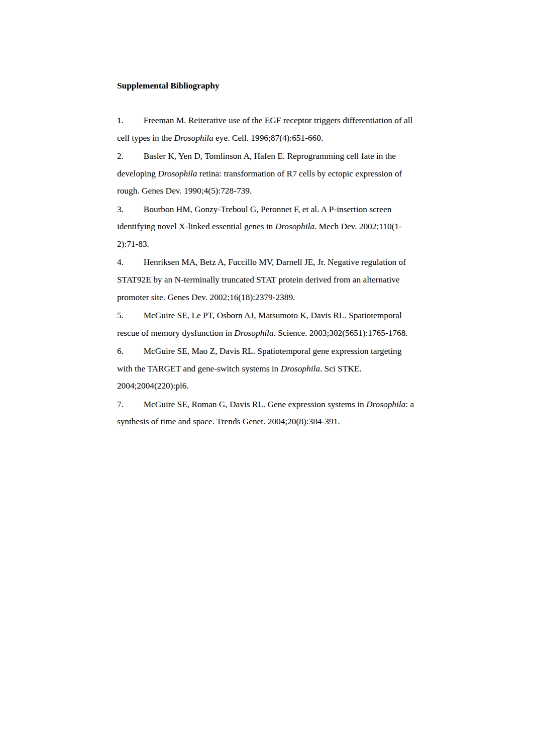Supplemental Bibliography
1. Freeman M. Reiterative use of the EGF receptor triggers differentiation of all cell types in the Drosophila eye. Cell. 1996;87(4):651-660.
2. Basler K, Yen D, Tomlinson A, Hafen E. Reprogramming cell fate in the developing Drosophila retina: transformation of R7 cells by ectopic expression of rough. Genes Dev. 1990;4(5):728-739.
3. Bourbon HM, Gonzy-Treboul G, Peronnet F, et al. A P-insertion screen identifying novel X-linked essential genes in Drosophila. Mech Dev. 2002;110(1-2):71-83.
4. Henriksen MA, Betz A, Fuccillo MV, Darnell JE, Jr. Negative regulation of STAT92E by an N-terminally truncated STAT protein derived from an alternative promoter site. Genes Dev. 2002;16(18):2379-2389.
5. McGuire SE, Le PT, Osborn AJ, Matsumoto K, Davis RL. Spatiotemporal rescue of memory dysfunction in Drosophila. Science. 2003;302(5651):1765-1768.
6. McGuire SE, Mao Z, Davis RL. Spatiotemporal gene expression targeting with the TARGET and gene-switch systems in Drosophila. Sci STKE. 2004;2004(220):pl6.
7. McGuire SE, Roman G, Davis RL. Gene expression systems in Drosophila: a synthesis of time and space. Trends Genet. 2004;20(8):384-391.